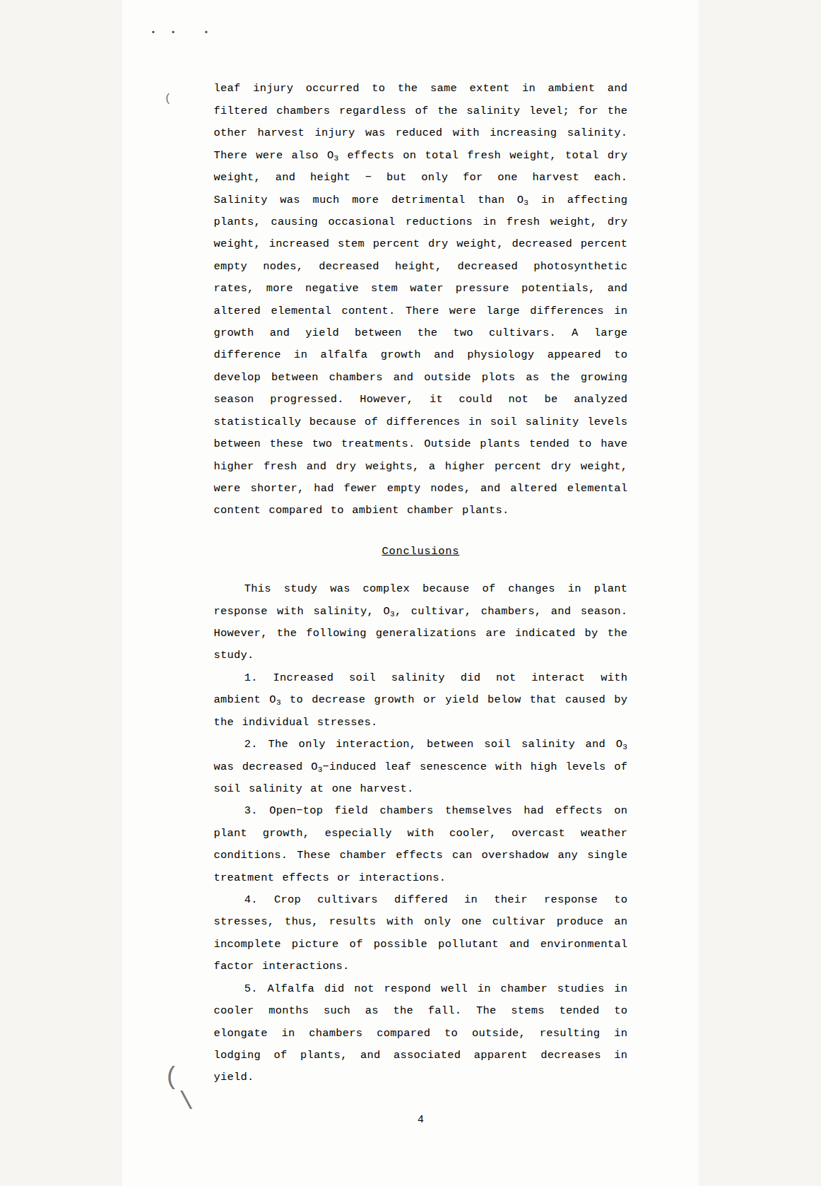• • •
(
(
\
leaf injury occurred to the same extent in ambient and filtered chambers regardless of the salinity level; for the other harvest injury was reduced with increasing salinity. There were also O3 effects on total fresh weight, total dry weight, and height − but only for one harvest each. Salinity was much more detrimental than O3 in affecting plants, causing occasional reductions in fresh weight, dry weight, increased stem percent dry weight, decreased percent empty nodes, decreased height, decreased photosynthetic rates, more negative stem water pressure potentials, and altered elemental content. There were large differences in growth and yield between the two cultivars. A large difference in alfalfa growth and physiology appeared to develop between chambers and outside plots as the growing season progressed. However, it could not be analyzed statistically because of differences in soil salinity levels between these two treatments. Outside plants tended to have higher fresh and dry weights, a higher percent dry weight, were shorter, had fewer empty nodes, and altered elemental content compared to ambient chamber plants.
Conclusions
This study was complex because of changes in plant response with salinity, O3, cultivar, chambers, and season. However, the following generalizations are indicated by the study.
1. Increased soil salinity did not interact with ambient O3 to decrease growth or yield below that caused by the individual stresses.
2. The only interaction, between soil salinity and O3 was decreased O3−induced leaf senescence with high levels of soil salinity at one harvest.
3. Open−top field chambers themselves had effects on plant growth, especially with cooler, overcast weather conditions. These chamber effects can overshadow any single treatment effects or interactions.
4. Crop cultivars differed in their response to stresses, thus, results with only one cultivar produce an incomplete picture of possible pollutant and environmental factor interactions.
5. Alfalfa did not respond well in chamber studies in cooler months such as the fall. The stems tended to elongate in chambers compared to outside, resulting in lodging of plants, and associated apparent decreases in yield.
4